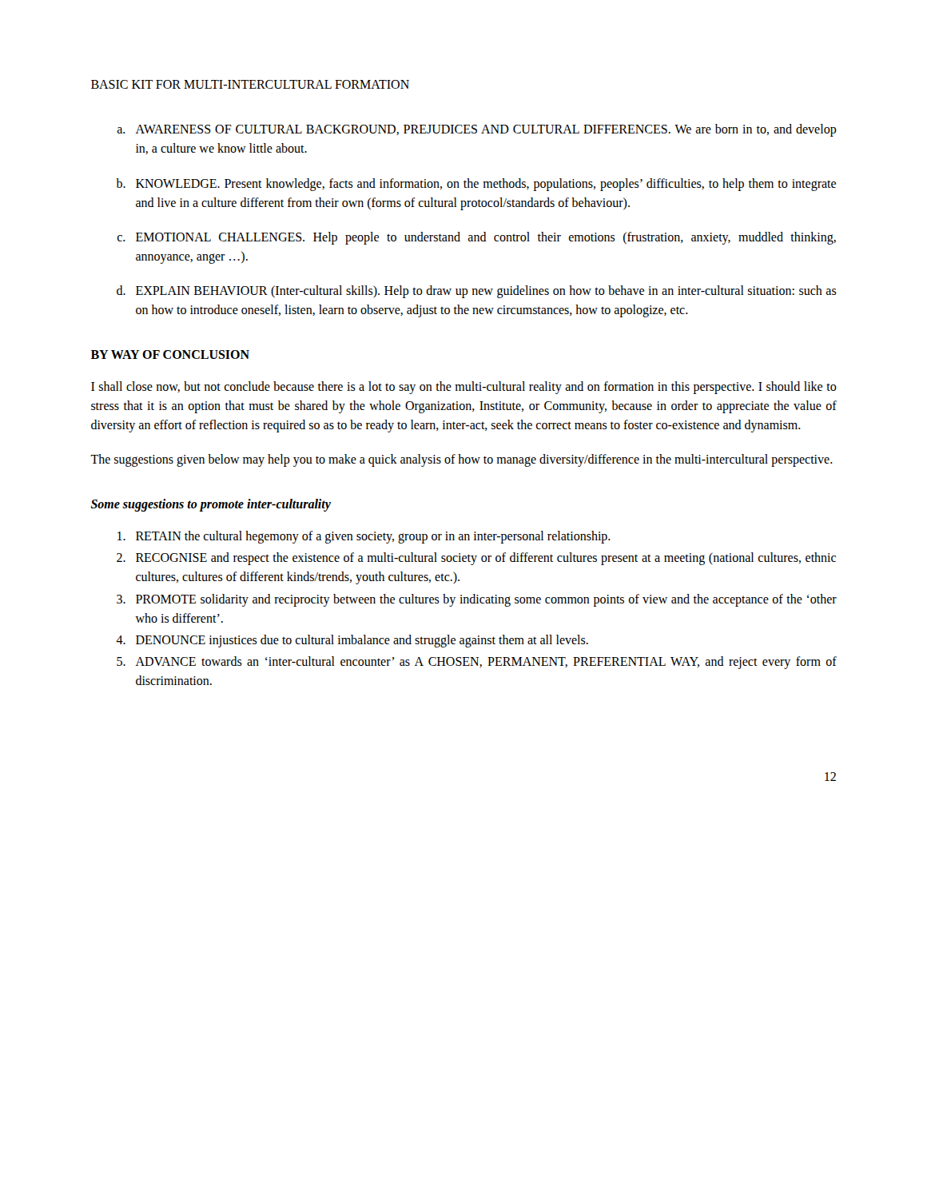BASIC KIT FOR MULTI-INTERCULTURAL FORMATION
AWARENESS OF CULTURAL BACKGROUND, PREJUDICES AND CULTURAL DIFFERENCES. We are born in to, and develop in, a culture we know little about.
KNOWLEDGE. Present knowledge, facts and information, on the methods, populations, peoples’ difficulties, to help them to integrate and live in a culture different from their own (forms of cultural protocol/standards of behaviour).
EMOTIONAL CHALLENGES. Help people to understand and control their emotions (frustration, anxiety, muddled thinking, annoyance, anger …).
EXPLAIN BEHAVIOUR (Inter-cultural skills). Help to draw up new guidelines on how to behave in an inter-cultural situation: such as on how to introduce oneself, listen, learn to observe, adjust to the new circumstances, how to apologize, etc.
BY WAY OF CONCLUSION
I shall close now, but not conclude because there is a lot to say on the multi-cultural reality and on formation in this perspective. I should like to stress that it is an option that must be shared by the whole Organization, Institute, or Community, because in order to appreciate the value of diversity an effort of reflection is required so as to be ready to learn, inter-act, seek the correct means to foster co-existence and dynamism.
The suggestions given below may help you to make a quick analysis of how to manage diversity/difference in the multi-intercultural perspective.
Some suggestions to promote inter-culturality
RETAIN the cultural hegemony of a given society, group or in an inter-personal relationship.
RECOGNISE and respect the existence of a multi-cultural society or of different cultures present at a meeting (national cultures, ethnic cultures, cultures of different kinds/trends, youth cultures, etc.).
PROMOTE solidarity and reciprocity between the cultures by indicating some common points of view and the acceptance of the ‘other who is different’.
DENOUNCE injustices due to cultural imbalance and struggle against them at all levels.
ADVANCE towards an ‘inter-cultural encounter’ as A CHOSEN, PERMANENT, PREFERENTIAL WAY, and reject every form of discrimination.
12